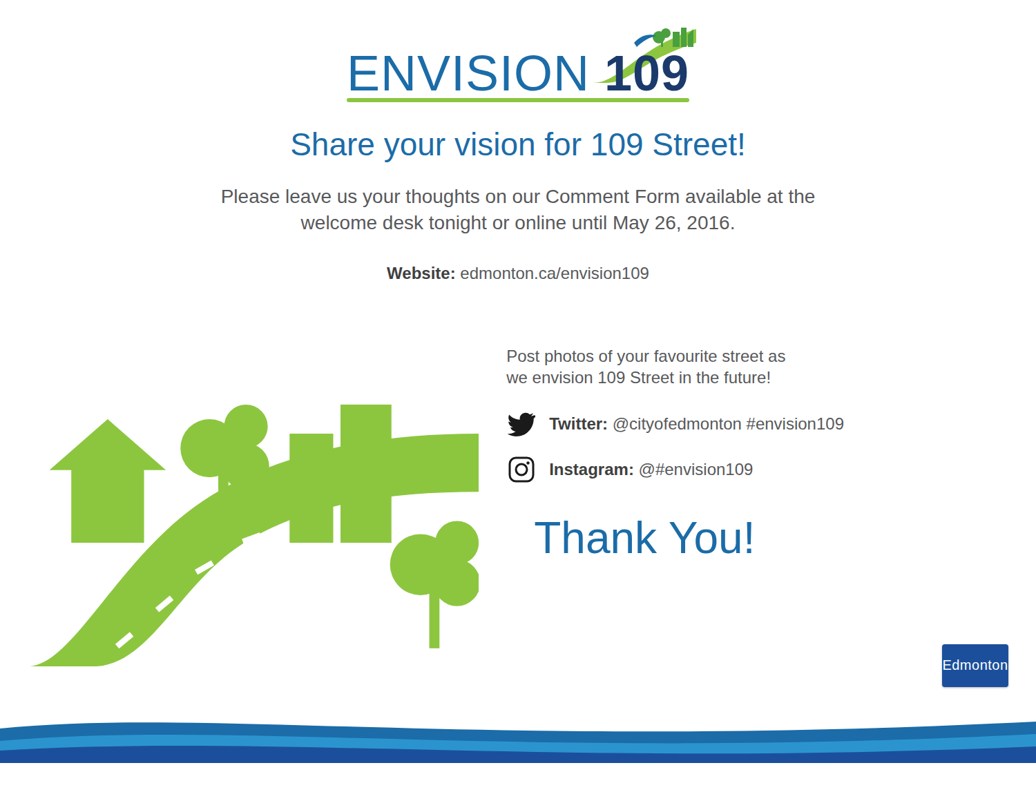ENVISION 109
Share your vision for 109 Street!
Please leave us your thoughts on our Comment Form available at the
welcome desk tonight or online until May 26, 2016.
Website: edmonton.ca/envision109
Post photos of your favourite street as
we envision 109 Street in the future!
Twitter: @cityofedmonton #envision109
Instagram: @#envision109
Thank You!
Edmonton